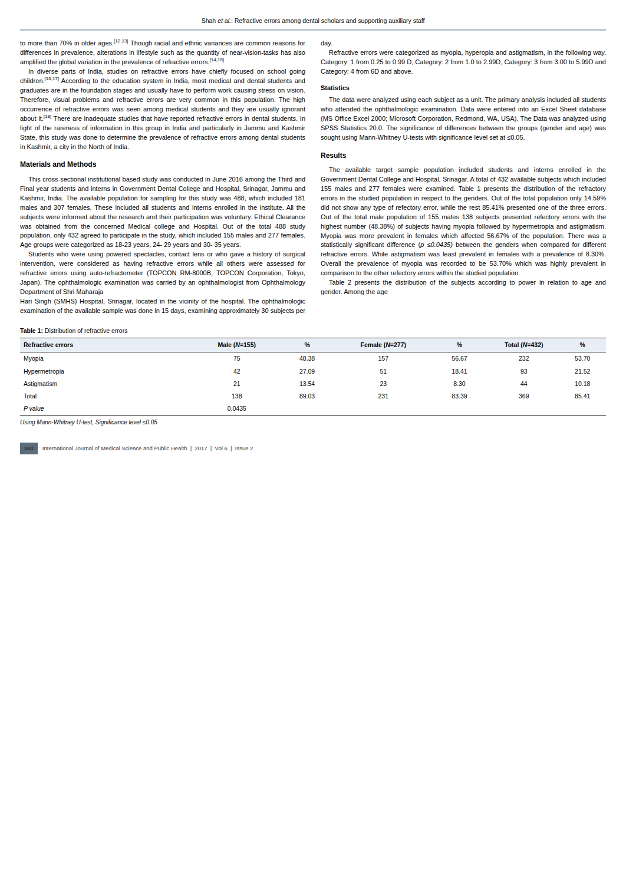Shah et al.: Refractive errors among dental scholars and supporting auxiliary staff
to more than 70% in older ages.[12,13] Though racial and ethnic variances are common reasons for differences in prevalence, alterations in lifestyle such as the quantity of near-vision-tasks has also amplified the global variation in the prevalence of refractive errors.[14,15]
In diverse parts of India, studies on refractive errors have chiefly focused on school going children.[16,17] According to the education system in India, most medical and dental students and graduates are in the foundation stages and usually have to perform work causing stress on vision. Therefore, visual problems and refractive errors are very common in this population. The high occurrence of refractive errors was seen among medical students and they are usually ignorant about it.[18] There are inadequate studies that have reported refractive errors in dental students. In light of the rareness of information in this group in India and particularly in Jammu and Kashmir State, this study was done to determine the prevalence of refractive errors among dental students in Kashmir, a city in the North of India.
Materials and Methods
This cross-sectional institutional based study was conducted in June 2016 among the Third and Final year students and interns in Government Dental College and Hospital, Srinagar, Jammu and Kashmir, India. The available population for sampling for this study was 488, which included 181 males and 307 females. These included all students and interns enrolled in the institute. All the subjects were informed about the research and their participation was voluntary. Ethical Clearance was obtained from the concerned Medical college and Hospital. Out of the total 488 study population, only 432 agreed to participate in the study, which included 155 males and 277 females. Age groups were categorized as 18-23 years, 24- 29 years and 30- 35 years.
Students who were using powered spectacles, contact lens or who gave a history of surgical intervention, were considered as having refractive errors while all others were assessed for refractive errors using auto-refractometer (TOPCON RM-8000B, TOPCON Corporation, Tokyo, Japan). The ophthalmologic examination was carried by an ophthalmologist from Ophthalmology Department of Shri Maharaja
Hari Singh (SMHS) Hospital, Srinagar, located in the vicinity of the hospital. The ophthalmologic examination of the available sample was done in 15 days, examining approximately 30 subjects per day.
Refractive errors were categorized as myopia, hyperopia and astigmatism, in the following way. Category: 1 from 0.25 to 0.99 D, Category: 2 from 1.0 to 2.99D, Category: 3 from 3.00 to 5.99D and Category: 4 from 6D and above.
Statistics
The data were analyzed using each subject as a unit. The primary analysis included all students who attended the ophthalmologic examination. Data were entered into an Excel Sheet database (MS Office Excel 2000; Microsoft Corporation, Redmond, WA, USA). The Data was analyzed using SPSS Statistics 20.0. The significance of differences between the groups (gender and age) was sought using Mann-Whitney U-tests with significance level set at ≤0.05.
Results
The available target sample population included students and interns enrolled in the Government Dental College and Hospital, Srinagar. A total of 432 available subjects which included 155 males and 277 females were examined. Table 1 presents the distribution of the refractory errors in the studied population in respect to the genders. Out of the total population only 14.59% did not show any type of refectory error, while the rest 85.41% presented one of the three errors. Out of the total male population of 155 males 138 subjects presented refectory errors with the highest number (48.38%) of subjects having myopia followed by hypermetropia and astigmatism. Myopia was more prevalent in females which affected 56.67% of the population. There was a statistically significant difference (p ≤0.0435) between the genders when compared for different refractive errors. While astigmatism was least prevalent in females with a prevalence of 8.30%. Overall the prevalence of myopia was recorded to be 53.70% which was highly prevalent in comparison to the other refectory errors within the studied population.
Table 2 presents the distribution of the subjects according to power in relation to age and gender. Among the age
Table 1: Distribution of refractive errors
| Refractive errors | Male ( N =155) | % | Female ( N =277) | % | Total ( N =432) | % |
| --- | --- | --- | --- | --- | --- | --- |
| Myopia | 75 | 48.38 | 157 | 56.67 | 232 | 53.70 |
| Hypermetropia | 42 | 27.09 | 51 | 18.41 | 93 | 21.52 |
| Astigmatism | 21 | 13.54 | 23 | 8.30 | 44 | 10.18 |
| Total | 138 | 89.03 | 231 | 83.39 | 369 | 85.41 |
| P value | 0.0435 | | | | | |
Using Mann-Whitney U-test, Significance level ≤0.05
360 International Journal of Medical Science and Public Health | 2017 | Vol 6 | Issue 2